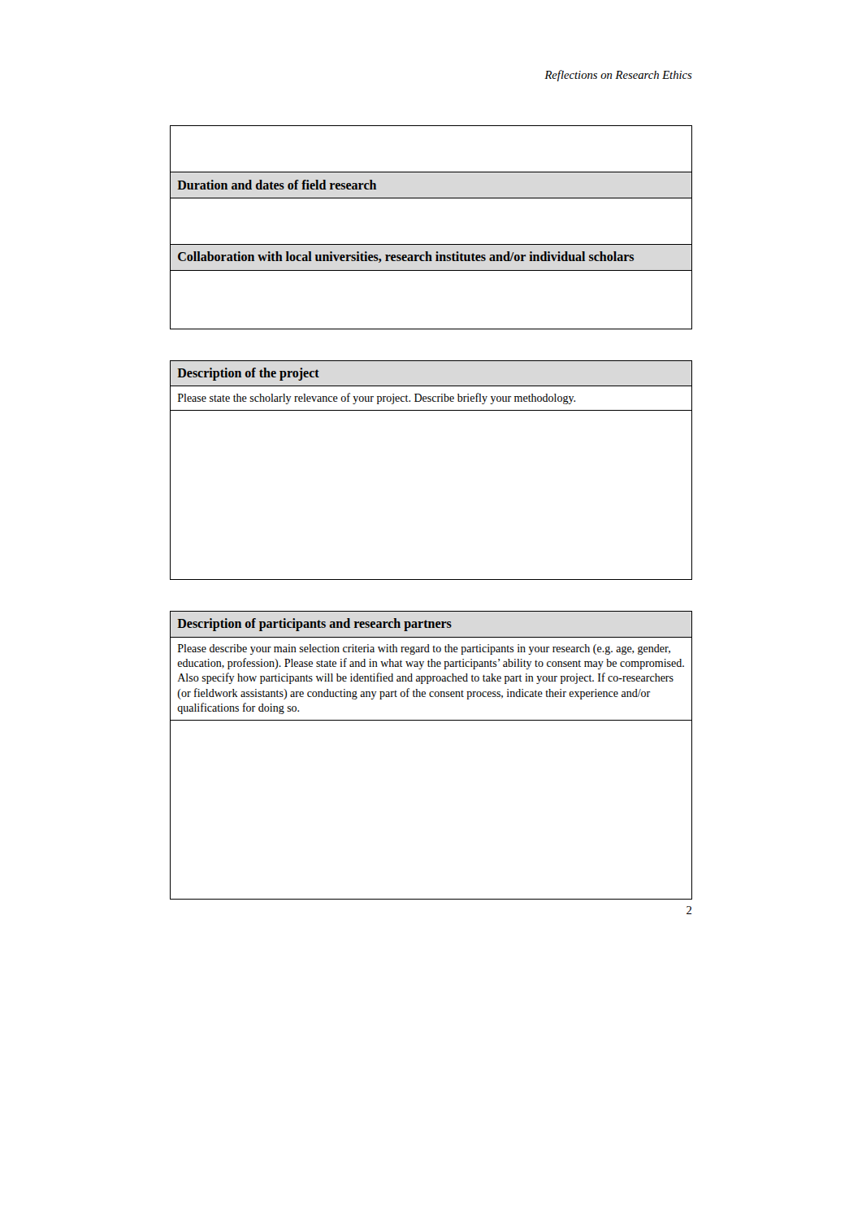Reflections on Research Ethics
| Duration and dates of field research |
| Collaboration with local universities, research institutes and/or individual scholars |
| Description of the project |
| Please state the scholarly relevance of your project. Describe briefly your methodology. |
| Description of participants and research partners |
| Please describe your main selection criteria with regard to the participants in your research (e.g. age, gender, education, profession). Please state if and in what way the participants’ ability to consent may be compromised. Also specify how participants will be identified and approached to take part in your project. If co-researchers (or fieldwork assistants) are conducting any part of the consent process, indicate their experience and/or qualifications for doing so. |
2